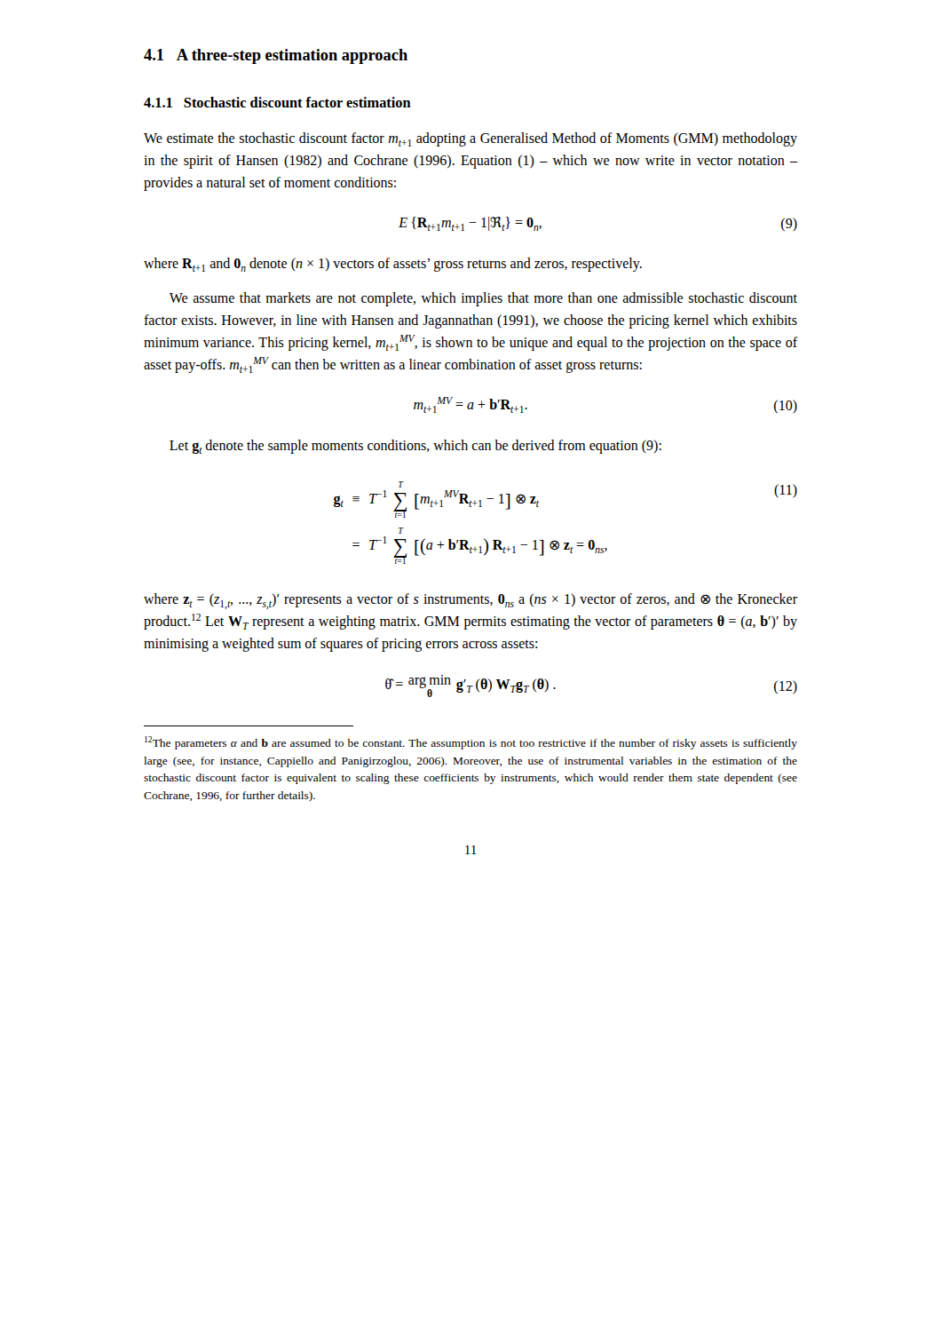4.1 A three-step estimation approach
4.1.1 Stochastic discount factor estimation
We estimate the stochastic discount factor mt+1 adopting a Generalised Method of Moments (GMM) methodology in the spirit of Hansen (1982) and Cochrane (1996). Equation (1) – which we now write in vector notation – provides a natural set of moment conditions:
E {Rt+1mt+1 − 1|ℜt} = 0n, (9)
where Rt+1 and 0n denote (n × 1) vectors of assets’ gross returns and zeros, respectively.
We assume that markets are not complete, which implies that more than one admissible stochastic discount factor exists. However, in line with Hansen and Jagannathan (1991), we choose the pricing kernel which exhibits minimum variance. This pricing kernel, mt+1MV, is shown to be unique and equal to the projection on the space of asset pay-offs. mt+1MV can then be written as a linear combination of asset gross returns:
mt+1MV = a + b′Rt+1. (10)
Let gt denote the sample moments conditions, which can be derived from equation (9):
| g t | ≡ | T −1 T ∑ t =1 [ m t +1 MV R t +1 − 1 ] ⊗ z t |
| | = | T −1 T ∑ t =1 [ ( a + b ′ R t +1 ) R t +1 − 1 ] ⊗ z t = 0 ns , |
(11)
where zt = (z1,t, ..., zs,t)′ represents a vector of s instruments, 0ns a (ns × 1) vector of zeros, and ⊗ the Kronecker product.12 Let WT represent a weighting matrix. GMM permits estimating the vector of parameters θ = (a, b′)′ by minimising a weighted sum of squares of pricing errors across assets:
θ̂ = arg min θ g′T (θ) WTgT (θ) . (12)
12The parameters α and b are assumed to be constant. The assumption is not too restrictive if the number of risky assets is sufficiently large (see, for instance, Cappiello and Panigirzoglou, 2006). Moreover, the use of instrumental variables in the estimation of the stochastic discount factor is equivalent to scaling these coefficients by instruments, which would render them state dependent (see Cochrane, 1996, for further details).
11